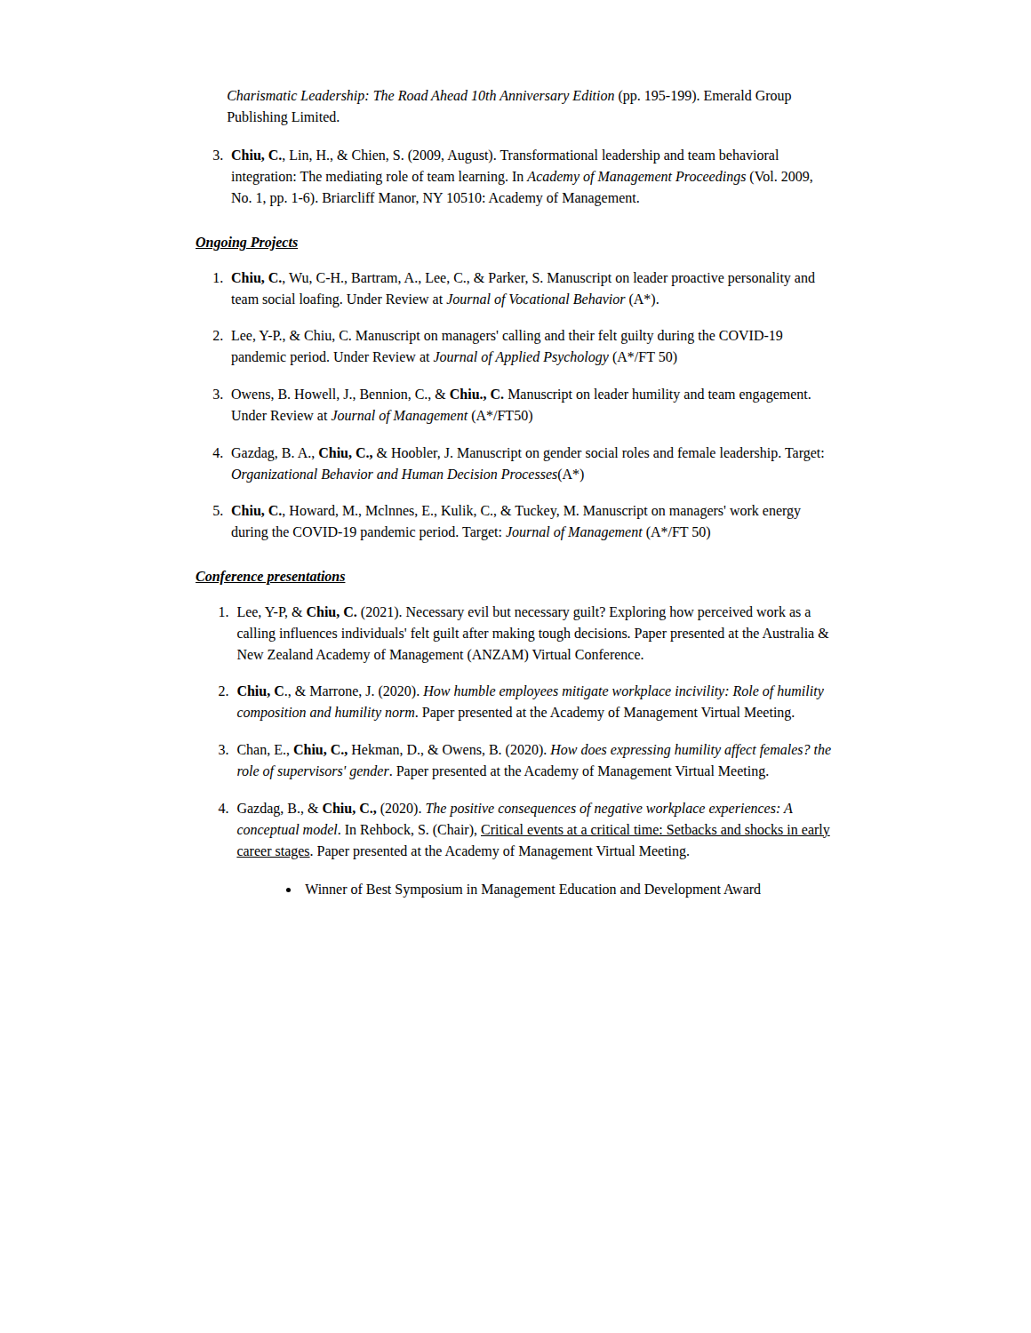Charismatic Leadership: The Road Ahead 10th Anniversary Edition (pp. 195-199). Emerald Group Publishing Limited.
Chiu, C., Lin, H., & Chien, S. (2009, August). Transformational leadership and team behavioral integration: The mediating role of team learning. In Academy of Management Proceedings (Vol. 2009, No. 1, pp. 1-6). Briarcliff Manor, NY 10510: Academy of Management.
Ongoing Projects
Chiu, C., Wu, C-H., Bartram, A., Lee, C., & Parker, S. Manuscript on leader proactive personality and team social loafing. Under Review at Journal of Vocational Behavior (A*).
Lee, Y-P., & Chiu, C. Manuscript on managers' calling and their felt guilty during the COVID-19 pandemic period. Under Review at Journal of Applied Psychology (A*/FT 50)
Owens, B. Howell, J., Bennion, C., & Chiu., C. Manuscript on leader humility and team engagement. Under Review at Journal of Management (A*/FT50)
Gazdag, B. A., Chiu, C., & Hoobler, J. Manuscript on gender social roles and female leadership. Target: Organizational Behavior and Human Decision Processes(A*)
Chiu, C., Howard, M., Mclnnes, E., Kulik, C., & Tuckey, M. Manuscript on managers' work energy during the COVID-19 pandemic period. Target: Journal of Management (A*/FT 50)
Conference presentations
Lee, Y-P, & Chiu, C. (2021). Necessary evil but necessary guilt? Exploring how perceived work as a calling influences individuals' felt guilt after making tough decisions. Paper presented at the Australia & New Zealand Academy of Management (ANZAM) Virtual Conference.
Chiu, C., & Marrone, J. (2020). How humble employees mitigate workplace incivility: Role of humility composition and humility norm. Paper presented at the Academy of Management Virtual Meeting.
Chan, E., Chiu, C., Hekman, D., & Owens, B. (2020). How does expressing humility affect females? the role of supervisors' gender. Paper presented at the Academy of Management Virtual Meeting.
Gazdag, B., & Chiu, C., (2020). The positive consequences of negative workplace experiences: A conceptual model. In Rehbock, S. (Chair), Critical events at a critical time: Setbacks and shocks in early career stages. Paper presented at the Academy of Management Virtual Meeting.
Winner of Best Symposium in Management Education and Development Award